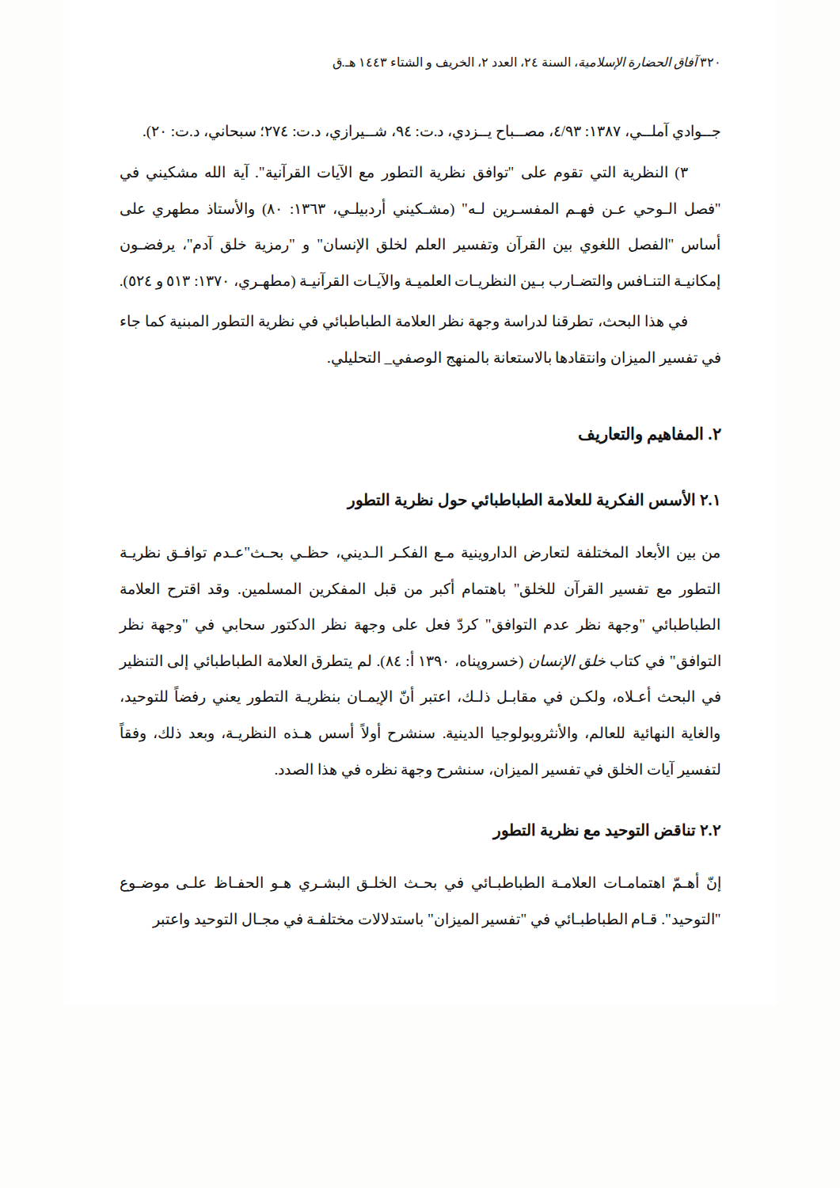٣٢٠ آفاق الحضارة الإسلامية، السنة ٢٤، العدد ٢، الخريف و الشتاء ١٤٤٣ هـ.ق
جــوادي آملــي، ١٣٨٧: ٤/٩٣، مصــباح يــزدي، د.ت: ٩٤، شــيرازي، د.ت: ٢٧٤؛ سبحاني، د.ت: ٢٠).
٣) النظرية التي تقوم على "توافق نظرية التطور مع الآيات القرآنية". آية الله مشكيني في "فصل الـوحي عـن فهـم المفسـرين لـه" (مشـكيني أردبيلـي، ١٣٦٣: ٨٠) والأستاذ مطهري على أساس "الفصل اللغوي بين القرآن وتفسير العلم لخلق الإنسان" و "رمزية خلق آدم"، يرفضـون إمكانيـة التنـافس والتضـارب بـين النظريـات العلميـة والآيـات القرآنيـة (مطهـري، ١٣٧٠: ٥١٣ و ٥٢٤).
في هذا البحث، تطرقنا لدراسة وجهة نظر العلامة الطباطبائي في نظرية التطور المبنية كما جاء في تفسير الميزان وانتقادها بالاستعانة بالمنهج الوصفي_ التحليلي.
٢. المفاهيم والتعاريف
٢.١ الأسس الفكرية للعلامة الطباطبائي حول نظرية التطور
من بين الأبعاد المختلفة لتعارض الداروينية مـع الفكـر الـديني، حظـي بحـث"عـدم توافـق نظريـة التطور مع تفسير القرآن للخلق" باهتمام أكبر من قبل المفكرين المسلمين. وقد اقترح العلامة الطباطبائي "وجهة نظر عدم التوافق" كردّ فعل على وجهة نظر الدكتور سحابي في "وجهة نظر التوافق" في كتاب خلق الإنسان (خسروپناه، ١٣٩٠ أ: ٨٤). لم يتطرق العلامة الطباطبائي إلى التنظير في البحث أعـلاه، ولكـن في مقابـل ذلـك، اعتبر أنّ الإيمـان بنظريـة التطور يعني رفضاً للتوحيد، والغاية النهائية للعالم، والأنثروبولوجيا الدينية. سنشرح أولاً أسس هـذه النظريـة، وبعد ذلك، وفقاً لتفسير آيات الخلق في تفسير الميزان، سنشرح وجهة نظره في هذا الصدد.
٢.٢ تناقض التوحيد مع نظرية التطور
إنّ أهـمّ اهتمامـات العلامـة الطباطبـائي في بحـث الخلـق البشـري هـو الحفـاظ علـى موضـوع "التوحيد". قـام الطباطبـائي في "تفسير الميزان" باستدلالات مختلفـة في مجـال التوحيد واعتبر